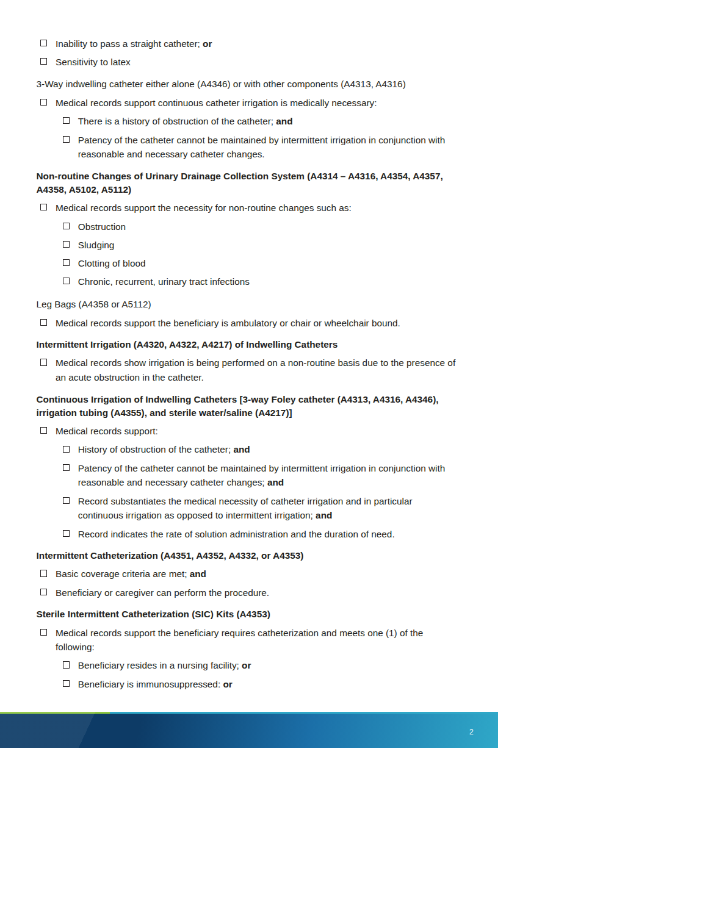Inability to pass a straight catheter; or
Sensitivity to latex
3-Way indwelling catheter either alone (A4346) or with other components (A4313, A4316)
Medical records support continuous catheter irrigation is medically necessary:
There is a history of obstruction of the catheter; and
Patency of the catheter cannot be maintained by intermittent irrigation in conjunction with reasonable and necessary catheter changes.
Non-routine Changes of Urinary Drainage Collection System (A4314 – A4316, A4354, A4357, A4358, A5102, A5112)
Medical records support the necessity for non-routine changes such as:
Obstruction
Sludging
Clotting of blood
Chronic, recurrent, urinary tract infections
Leg Bags (A4358 or A5112)
Medical records support the beneficiary is ambulatory or chair or wheelchair bound.
Intermittent Irrigation (A4320, A4322, A4217) of Indwelling Catheters
Medical records show irrigation is being performed on a non-routine basis due to the presence of an acute obstruction in the catheter.
Continuous Irrigation of Indwelling Catheters [3-way Foley catheter (A4313, A4316, A4346), irrigation tubing (A4355), and sterile water/saline (A4217)]
Medical records support:
History of obstruction of the catheter; and
Patency of the catheter cannot be maintained by intermittent irrigation in conjunction with reasonable and necessary catheter changes; and
Record substantiates the medical necessity of catheter irrigation and in particular continuous irrigation as opposed to intermittent irrigation; and
Record indicates the rate of solution administration and the duration of need.
Intermittent Catheterization (A4351, A4352, A4332, or A4353)
Basic coverage criteria are met; and
Beneficiary or caregiver can perform the procedure.
Sterile Intermittent Catheterization (SIC) Kits (A4353)
Medical records support the beneficiary requires catheterization and meets one (1) of the following:
Beneficiary resides in a nursing facility; or
Beneficiary is immunosuppressed: or
2